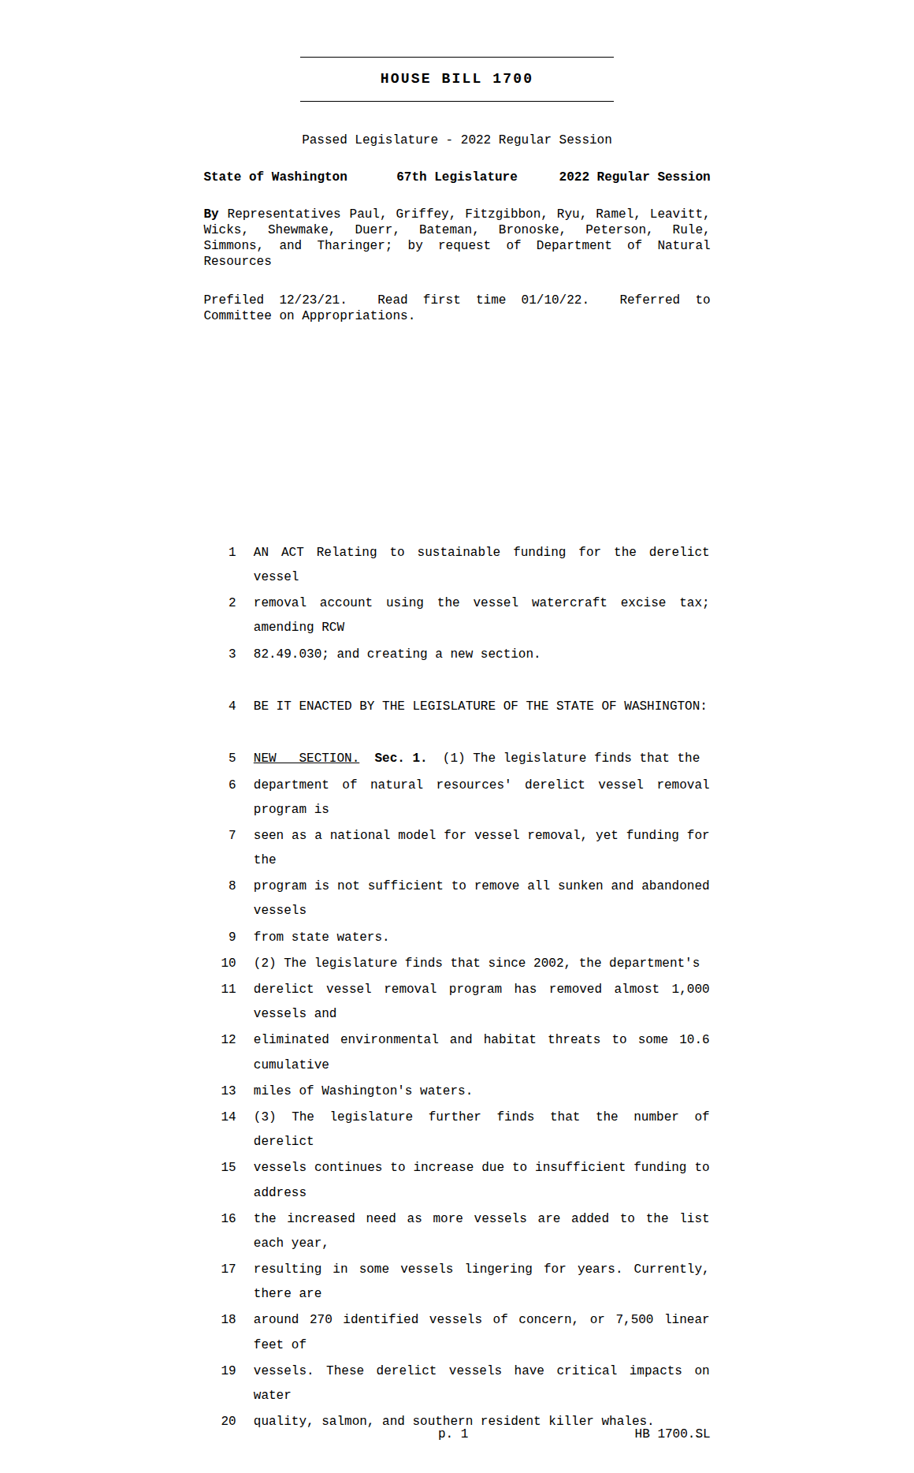HOUSE BILL 1700
Passed Legislature - 2022 Regular Session
State of Washington 67th Legislature 2022 Regular Session
By Representatives Paul, Griffey, Fitzgibbon, Ryu, Ramel, Leavitt, Wicks, Shewmake, Duerr, Bateman, Bronoske, Peterson, Rule, Simmons, and Tharinger; by request of Department of Natural Resources
Prefiled 12/23/21. Read first time 01/10/22. Referred to Committee on Appropriations.
| 1 | AN ACT Relating to sustainable funding for the derelict vessel |
| 2 | removal account using the vessel watercraft excise tax; amending RCW |
| 3 | 82.49.030; and creating a new section. |
| 4 | BE IT ENACTED BY THE LEGISLATURE OF THE STATE OF WASHINGTON: |
| 5 | NEW SECTION. Sec. 1. (1) The legislature finds that the |
| 6 | department of natural resources' derelict vessel removal program is |
| 7 | seen as a national model for vessel removal, yet funding for the |
| 8 | program is not sufficient to remove all sunken and abandoned vessels |
| 9 | from state waters. |
| 10 | (2) The legislature finds that since 2002, the department's |
| 11 | derelict vessel removal program has removed almost 1,000 vessels and |
| 12 | eliminated environmental and habitat threats to some 10.6 cumulative |
| 13 | miles of Washington's waters. |
| 14 | (3) The legislature further finds that the number of derelict |
| 15 | vessels continues to increase due to insufficient funding to address |
| 16 | the increased need as more vessels are added to the list each year, |
| 17 | resulting in some vessels lingering for years. Currently, there are |
| 18 | around 270 identified vessels of concern, or 7,500 linear feet of |
| 19 | vessels. These derelict vessels have critical impacts on water |
| 20 | quality, salmon, and southern resident killer whales. |
p. 1 HB 1700.SL